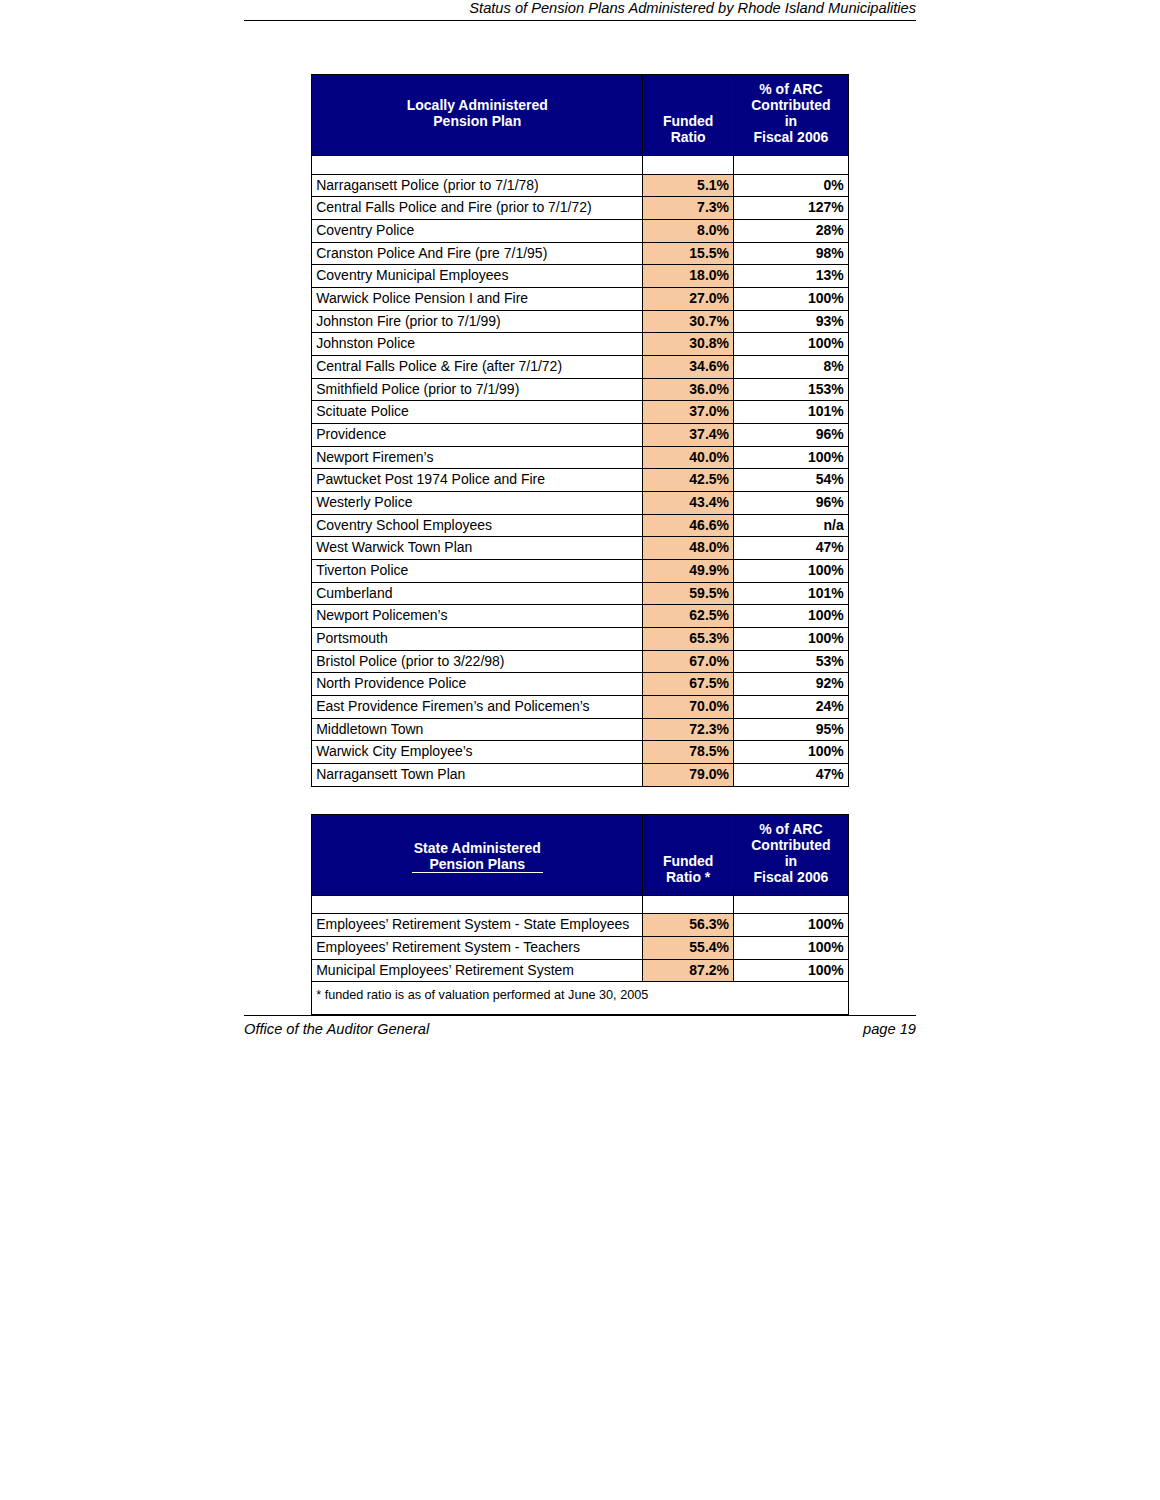Status of Pension Plans Administered by Rhode Island Municipalities
| Locally Administered Pension Plan | Funded Ratio | % of ARC Contributed in Fiscal 2006 |
| --- | --- | --- |
| Narragansett Police (prior to 7/1/78) | 5.1% | 0% |
| Central Falls Police and Fire (prior to 7/1/72) | 7.3% | 127% |
| Coventry Police | 8.0% | 28% |
| Cranston Police And Fire (pre 7/1/95) | 15.5% | 98% |
| Coventry Municipal Employees | 18.0% | 13% |
| Warwick Police Pension I and Fire | 27.0% | 100% |
| Johnston Fire (prior to 7/1/99) | 30.7% | 93% |
| Johnston Police | 30.8% | 100% |
| Central Falls Police & Fire (after 7/1/72) | 34.6% | 8% |
| Smithfield Police (prior to 7/1/99) | 36.0% | 153% |
| Scituate Police | 37.0% | 101% |
| Providence | 37.4% | 96% |
| Newport Firemen’s | 40.0% | 100% |
| Pawtucket Post 1974 Police and Fire | 42.5% | 54% |
| Westerly Police | 43.4% | 96% |
| Coventry School Employees | 46.6% | n/a |
| West Warwick Town Plan | 48.0% | 47% |
| Tiverton Police | 49.9% | 100% |
| Cumberland | 59.5% | 101% |
| Newport Policemen’s | 62.5% | 100% |
| Portsmouth | 65.3% | 100% |
| Bristol Police (prior to 3/22/98) | 67.0% | 53% |
| North Providence Police | 67.5% | 92% |
| East Providence Firemen’s and Policemen’s | 70.0% | 24% |
| Middletown Town | 72.3% | 95% |
| Warwick City Employee’s | 78.5% | 100% |
| Narragansett Town Plan | 79.0% | 47% |
| State Administered Pension Plans | Funded Ratio * | % of ARC Contributed in Fiscal 2006 |
| --- | --- | --- |
| Employees’ Retirement System - State Employees | 56.3% | 100% |
| Employees’ Retirement System - Teachers | 55.4% | 100% |
| Municipal Employees’ Retirement System | 87.2% | 100% |
| * funded ratio is as of valuation performed at June 30, 2005 |
Office of the Auditor General page 19